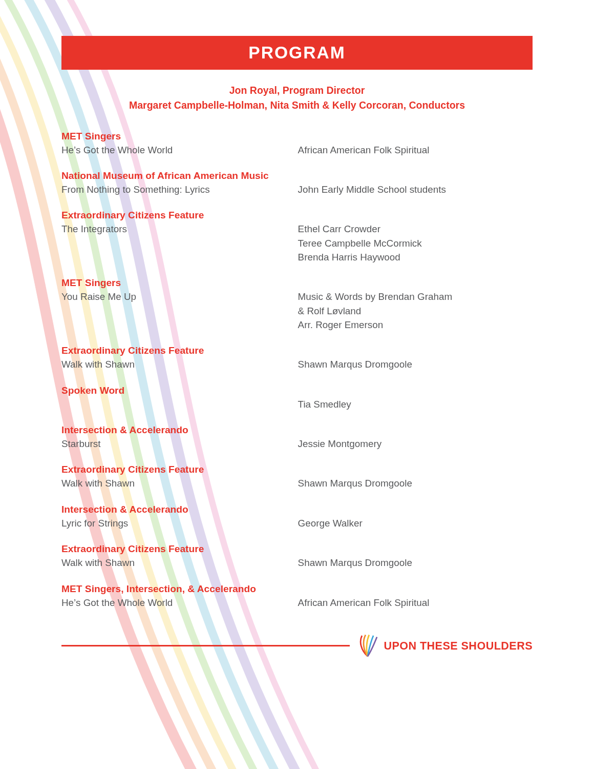PROGRAM
Jon Royal, Program Director
Margaret Campbelle-Holman, Nita Smith & Kelly Corcoran, Conductors
MET Singers
He’s Got the Whole World
African American Folk Spiritual
National Museum of African American Music
From Nothing to Something: Lyrics
John Early Middle School students
Extraordinary Citizens Feature
The Integrators
Ethel Carr Crowder Teree Campbelle McCormick Brenda Harris Haywood
MET Singers
You Raise Me Up
Music & Words by Brendan Graham & Rolf Løvland Arr. Roger Emerson
Extraordinary Citizens Feature
Walk with Shawn
Shawn Marqus Dromgoole
Spoken Word
Tia Smedley
Intersection & Accelerando
Starburst
Jessie Montgomery
Extraordinary Citizens Feature
Walk with Shawn
Shawn Marqus Dromgoole
Intersection & Accelerando
Lyric for Strings
George Walker
Extraordinary Citizens Feature
Walk with Shawn
Shawn Marqus Dromgoole
MET Singers, Intersection, & Accelerando
He’s Got the Whole World
African American Folk Spiritual
UPON THESE SHOULDERS